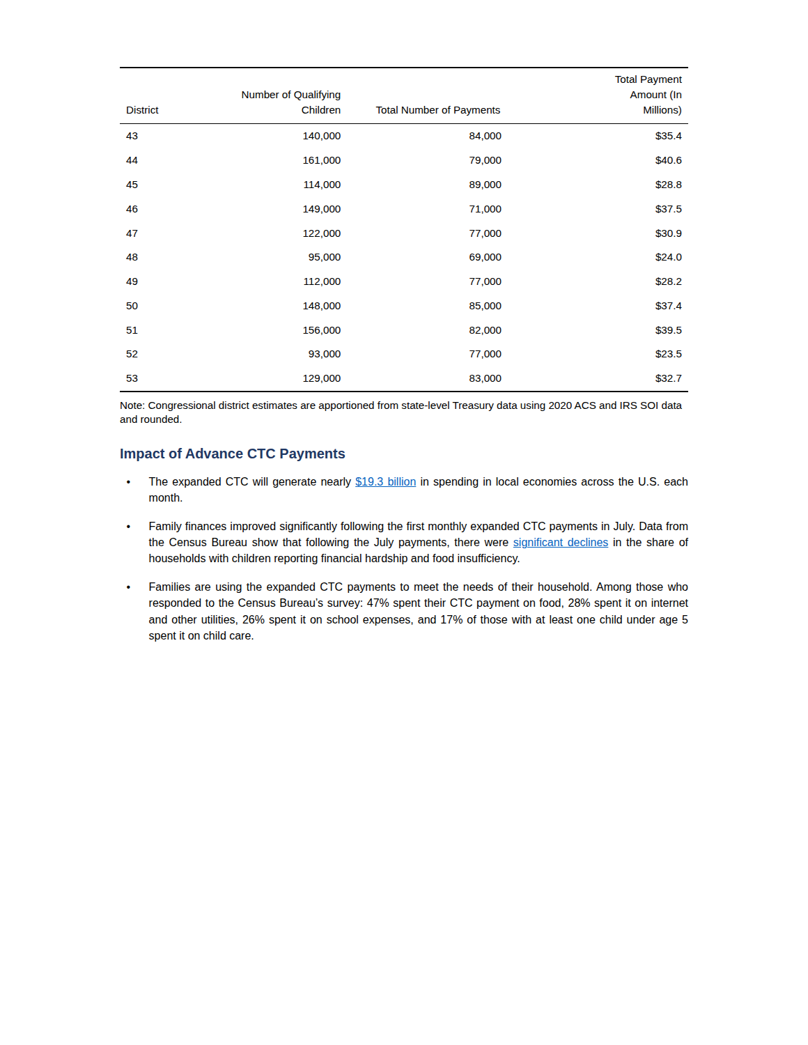| District | Number of Qualifying Children | Total Number of Payments | Total Payment Amount (In Millions) |
| --- | --- | --- | --- |
| 43 | 140,000 | 84,000 | $35.4 |
| 44 | 161,000 | 79,000 | $40.6 |
| 45 | 114,000 | 89,000 | $28.8 |
| 46 | 149,000 | 71,000 | $37.5 |
| 47 | 122,000 | 77,000 | $30.9 |
| 48 | 95,000 | 69,000 | $24.0 |
| 49 | 112,000 | 77,000 | $28.2 |
| 50 | 148,000 | 85,000 | $37.4 |
| 51 | 156,000 | 82,000 | $39.5 |
| 52 | 93,000 | 77,000 | $23.5 |
| 53 | 129,000 | 83,000 | $32.7 |
Note: Congressional district estimates are apportioned from state-level Treasury data using 2020 ACS and IRS SOI data and rounded.
Impact of Advance CTC Payments
The expanded CTC will generate nearly $19.3 billion in spending in local economies across the U.S. each month.
Family finances improved significantly following the first monthly expanded CTC payments in July. Data from the Census Bureau show that following the July payments, there were significant declines in the share of households with children reporting financial hardship and food insufficiency.
Families are using the expanded CTC payments to meet the needs of their household. Among those who responded to the Census Bureau’s survey: 47% spent their CTC payment on food, 28% spent it on internet and other utilities, 26% spent it on school expenses, and 17% of those with at least one child under age 5 spent it on child care.